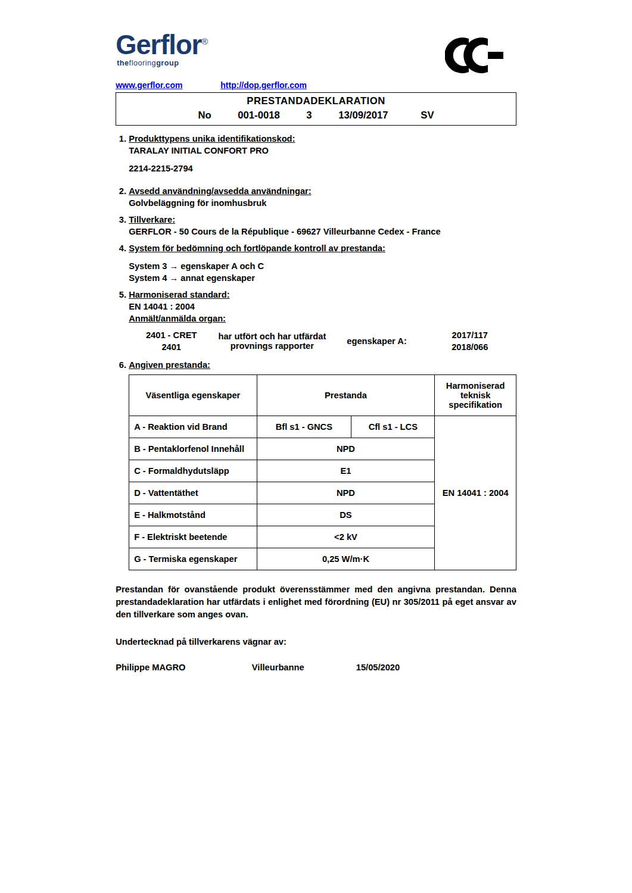Gerflor®
theflooringgroup
www.gerflor.com http://dop.gerflor.com
PRESTANDADEKLARATION
No 001-0018 3 13/09/2017 SV
Produkttypens unika identifikationskod:
TARALAY INITIAL CONFORT PRO
2214-2215-2794
Avsedd användning/avsedda användningar:
Golvbeläggning för inomhusbruk
Tillverkare:
GERFLOR - 50 Cours de la République - 69627 Villeurbanne Cedex - France
System för bedömning och fortlöpande kontroll av prestanda:
System 3 → egenskaper A och C
System 4 → annat egenskaper
Harmoniserad standard:
EN 14041 : 2004
Anmält/anmälda organ:
| 2401 - CRET | har utfört och har utfärdat provnings rapporter | egenskaper A: | 2017/117 |
| 2401 | 2018/066 |
Angiven prestanda:
| Väsentliga egenskaper | Prestanda | Harmoniserad teknisk specifikation |
| --- | --- | --- |
| A - Reaktion vid Brand | Bfl s1 - GNCS | Cfl s1 - LCS | EN 14041 : 2004 |
| B - Pentaklorfenol Innehåll | NPD |
| C - Formaldhydutsläpp | E1 |
| D - Vattentäthet | NPD |
| E - Halkmotstånd | DS |
| F - Elektriskt beetende | <2 kV |
| G - Termiska egenskaper | 0,25 W/m·K |
Prestandan för ovanstående produkt överensstämmer med den angivna prestandan. Denna prestandadeklaration har utfärdats i enlighet med förordning (EU) nr 305/2011 på eget ansvar av den tillverkare som anges ovan.
Undertecknad på tillverkarens vägnar av:
Philippe MAGRO
Villeurbanne
15/05/2020